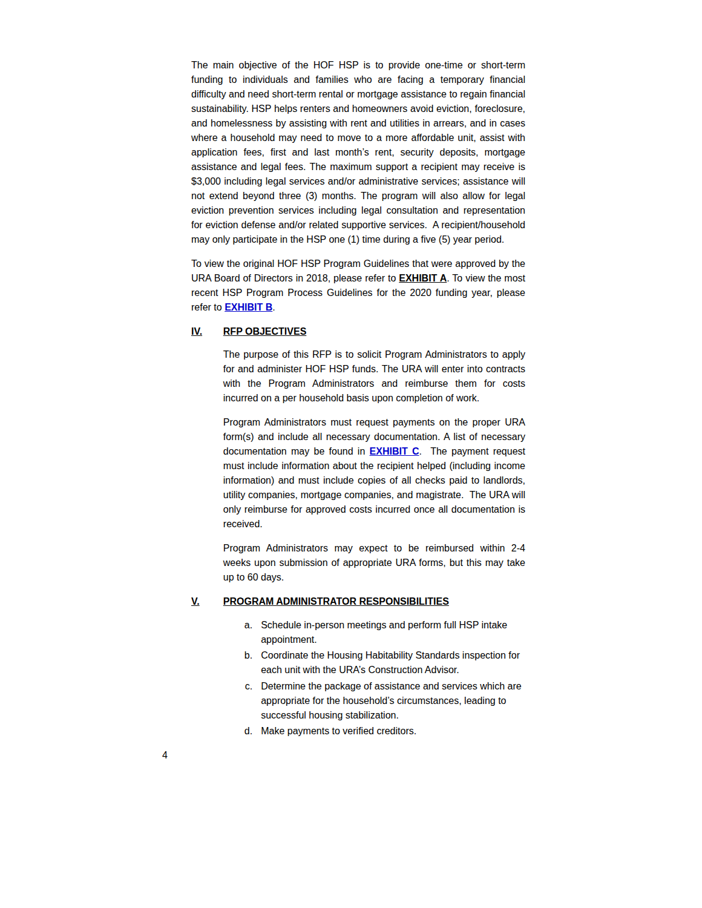The main objective of the HOF HSP is to provide one-time or short-term funding to individuals and families who are facing a temporary financial difficulty and need short-term rental or mortgage assistance to regain financial sustainability. HSP helps renters and homeowners avoid eviction, foreclosure, and homelessness by assisting with rent and utilities in arrears, and in cases where a household may need to move to a more affordable unit, assist with application fees, first and last month’s rent, security deposits, mortgage assistance and legal fees. The maximum support a recipient may receive is $3,000 including legal services and/or administrative services; assistance will not extend beyond three (3) months. The program will also allow for legal eviction prevention services including legal consultation and representation for eviction defense and/or related supportive services. A recipient/household may only participate in the HSP one (1) time during a five (5) year period.
To view the original HOF HSP Program Guidelines that were approved by the URA Board of Directors in 2018, please refer to EXHIBIT A. To view the most recent HSP Program Process Guidelines for the 2020 funding year, please refer to EXHIBIT B.
IV. RFP OBJECTIVES
The purpose of this RFP is to solicit Program Administrators to apply for and administer HOF HSP funds. The URA will enter into contracts with the Program Administrators and reimburse them for costs incurred on a per household basis upon completion of work.
Program Administrators must request payments on the proper URA form(s) and include all necessary documentation. A list of necessary documentation may be found in EXHIBIT C. The payment request must include information about the recipient helped (including income information) and must include copies of all checks paid to landlords, utility companies, mortgage companies, and magistrate. The URA will only reimburse for approved costs incurred once all documentation is received.
Program Administrators may expect to be reimbursed within 2-4 weeks upon submission of appropriate URA forms, but this may take up to 60 days.
V. PROGRAM ADMINISTRATOR RESPONSIBILITIES
Schedule in-person meetings and perform full HSP intake appointment.
Coordinate the Housing Habitability Standards inspection for each unit with the URA’s Construction Advisor.
Determine the package of assistance and services which are appropriate for the household’s circumstances, leading to successful housing stabilization.
Make payments to verified creditors.
4